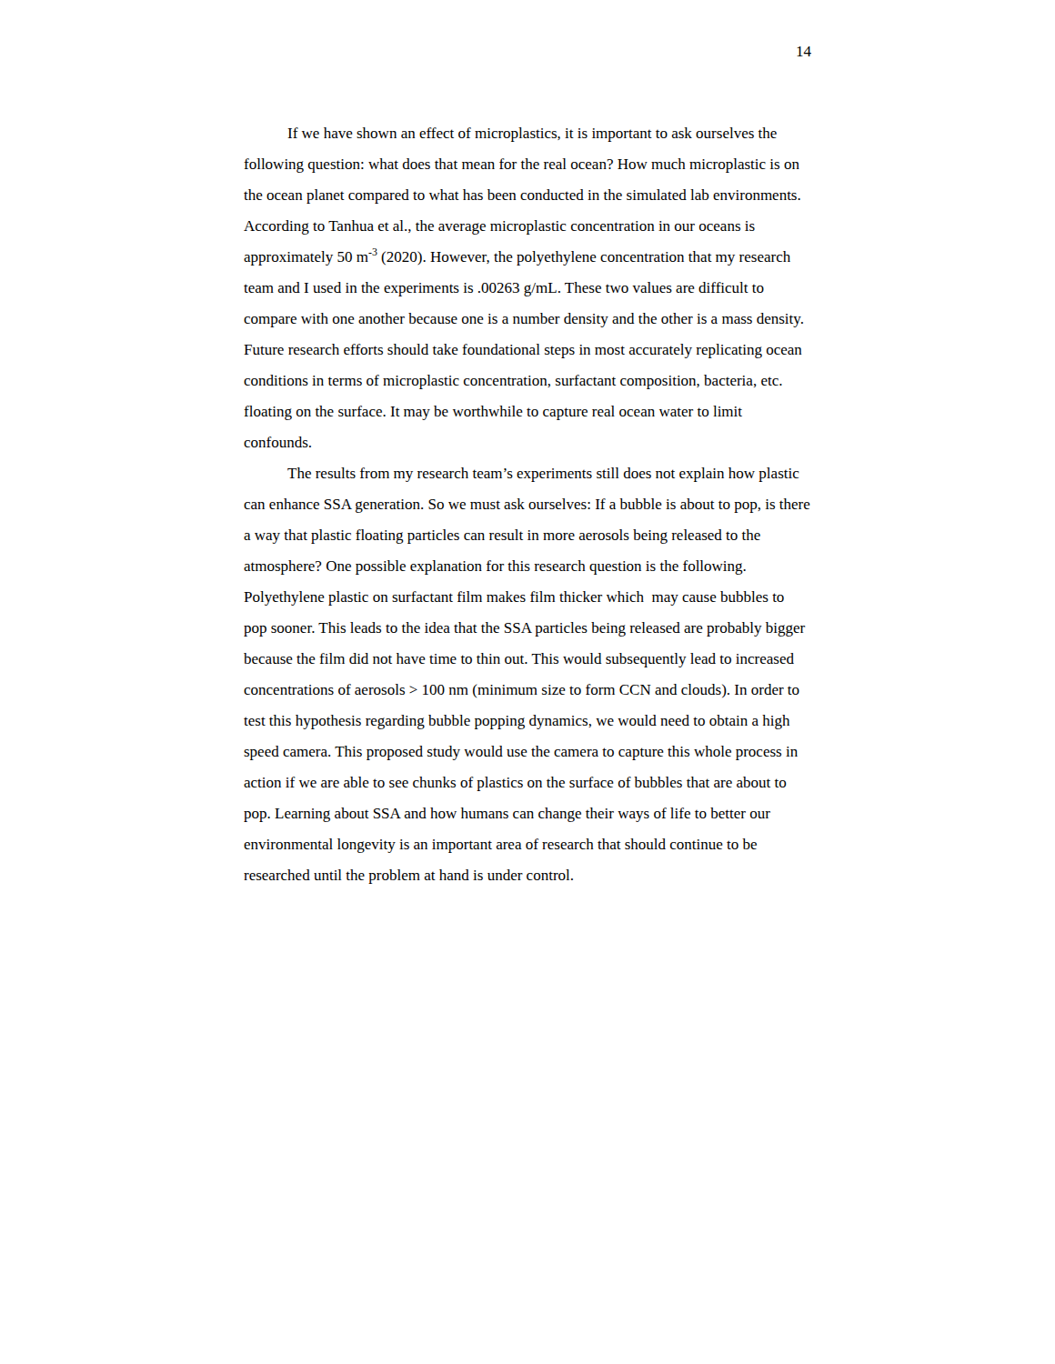14
If we have shown an effect of microplastics, it is important to ask ourselves the following question: what does that mean for the real ocean? How much microplastic is on the ocean planet compared to what has been conducted in the simulated lab environments. According to Tanhua et al., the average microplastic concentration in our oceans is approximately 50 m-3 (2020). However, the polyethylene concentration that my research team and I used in the experiments is .00263 g/mL. These two values are difficult to compare with one another because one is a number density and the other is a mass density. Future research efforts should take foundational steps in most accurately replicating ocean conditions in terms of microplastic concentration, surfactant composition, bacteria, etc. floating on the surface. It may be worthwhile to capture real ocean water to limit confounds.
The results from my research team’s experiments still does not explain how plastic can enhance SSA generation. So we must ask ourselves: If a bubble is about to pop, is there a way that plastic floating particles can result in more aerosols being released to the atmosphere? One possible explanation for this research question is the following. Polyethylene plastic on surfactant film makes film thicker which may cause bubbles to pop sooner. This leads to the idea that the SSA particles being released are probably bigger because the film did not have time to thin out. This would subsequently lead to increased concentrations of aerosols > 100 nm (minimum size to form CCN and clouds). In order to test this hypothesis regarding bubble popping dynamics, we would need to obtain a high speed camera. This proposed study would use the camera to capture this whole process in action if we are able to see chunks of plastics on the surface of bubbles that are about to pop. Learning about SSA and how humans can change their ways of life to better our environmental longevity is an important area of research that should continue to be researched until the problem at hand is under control.